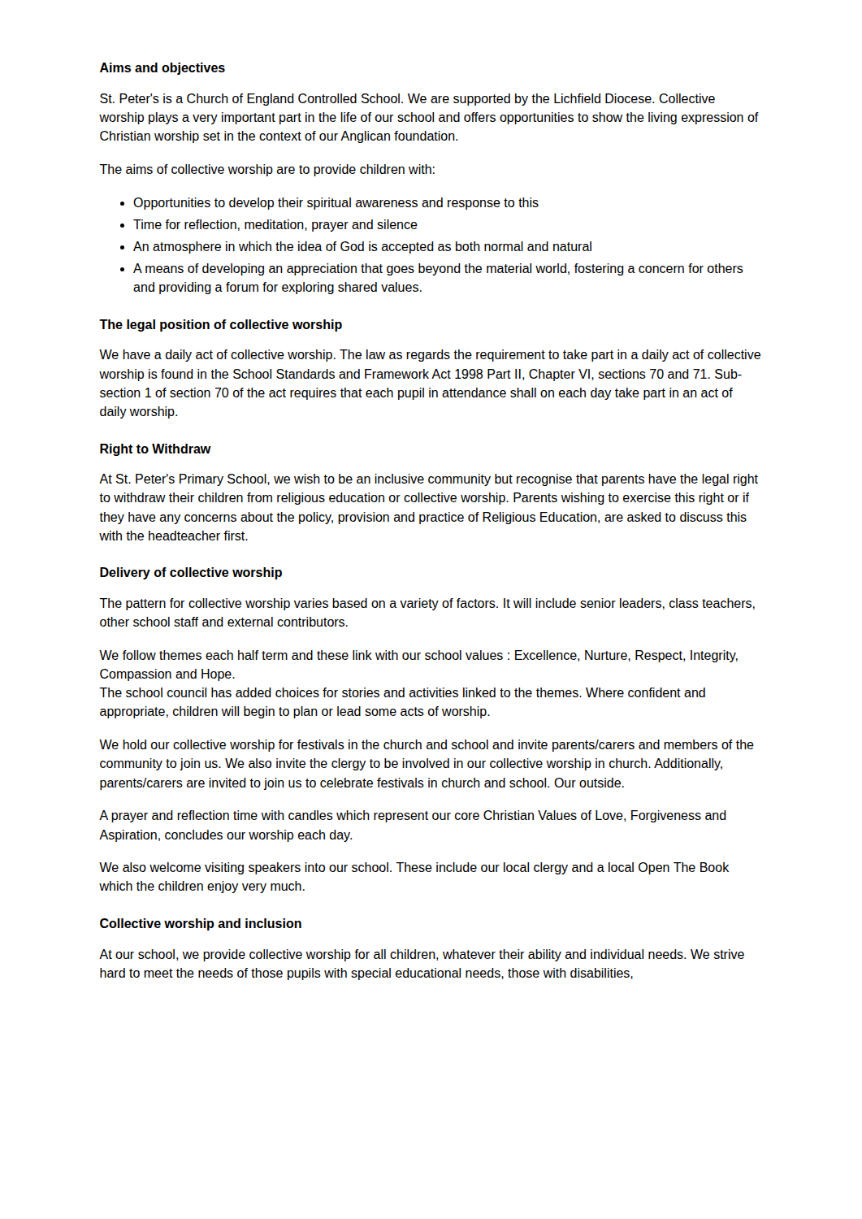Aims and objectives
St. Peter's is a Church of England Controlled School. We are supported by the Lichfield Diocese. Collective worship plays a very important part in the life of our school and offers opportunities to show the living expression of Christian worship set in the context of our Anglican foundation.
The aims of collective worship are to provide children with:
Opportunities to develop their spiritual awareness and response to this
Time for reflection, meditation, prayer and silence
An atmosphere in which the idea of God is accepted as both normal and natural
A means of developing an appreciation that goes beyond the material world, fostering a concern for others and providing a forum for exploring shared values.
The legal position of collective worship
We have a daily act of collective worship. The law as regards the requirement to take part in a daily act of collective worship is found in the School Standards and Framework Act 1998 Part II, Chapter VI, sections 70 and 71. Sub-section 1 of section 70 of the act requires that each pupil in attendance shall on each day take part in an act of daily worship.
Right to Withdraw
At St. Peter's Primary School, we wish to be an inclusive community but recognise that parents have the legal right to withdraw their children from religious education or collective worship. Parents wishing to exercise this right or if they have any concerns about the policy, provision and practice of Religious Education, are asked to discuss this with the headteacher first.
Delivery of collective worship
The pattern for collective worship varies based on a variety of factors. It will include senior leaders, class teachers, other school staff and external contributors.
We follow themes each half term and these link with our school values : Excellence, Nurture, Respect, Integrity, Compassion and Hope.
The school council has added choices for stories and activities linked to the themes. Where confident and appropriate, children will begin to plan or lead some acts of worship.
We hold our collective worship for festivals in the church and school and invite parents/carers and members of the community to join us. We also invite the clergy to be involved in our collective worship in church. Additionally, parents/carers are invited to join us to celebrate festivals in church and school. Our outside.
A prayer and reflection time with candles which represent our core Christian Values of Love, Forgiveness and Aspiration, concludes our worship each day.
We also welcome visiting speakers into our school. These include our local clergy and a local Open The Book which the children enjoy very much.
Collective worship and inclusion
At our school, we provide collective worship for all children, whatever their ability and individual needs. We strive hard to meet the needs of those pupils with special educational needs, those with disabilities,